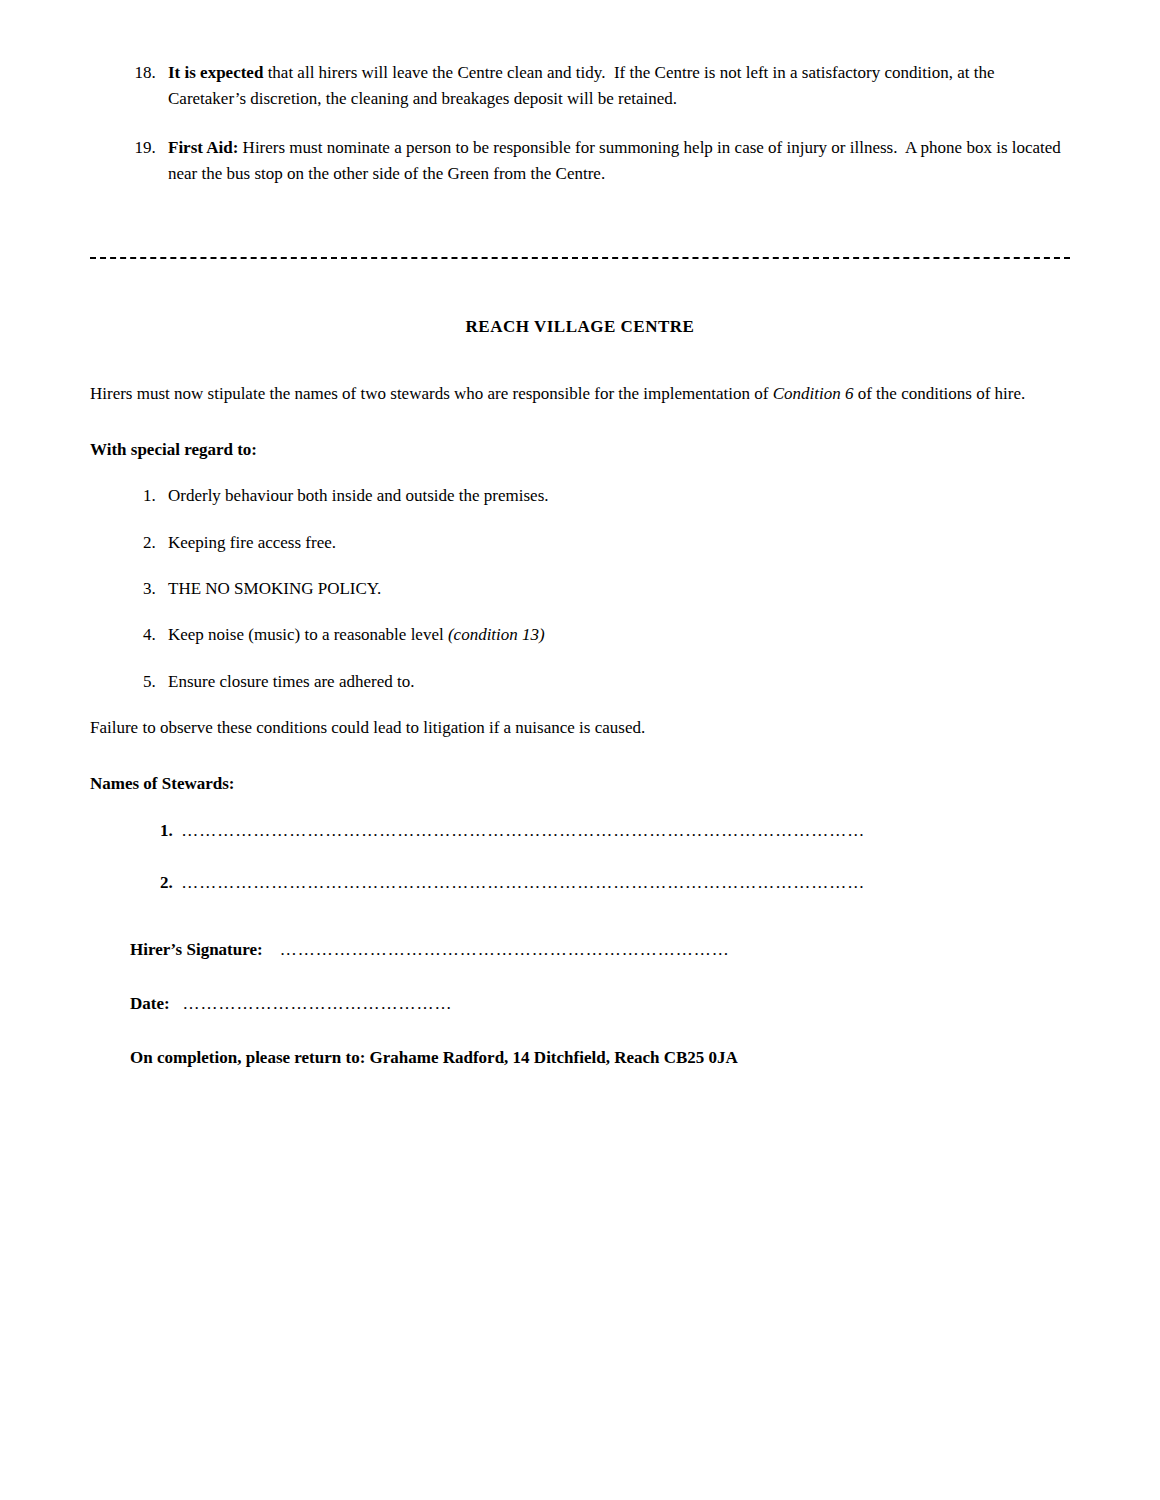It is expected that all hirers will leave the Centre clean and tidy. If the Centre is not left in a satisfactory condition, at the Caretaker’s discretion, the cleaning and breakages deposit will be retained.
First Aid: Hirers must nominate a person to be responsible for summoning help in case of injury or illness. A phone box is located near the bus stop on the other side of the Green from the Centre.
REACH VILLAGE CENTRE
Hirers must now stipulate the names of two stewards who are responsible for the implementation of Condition 6 of the conditions of hire.
With special regard to:
Orderly behaviour both inside and outside the premises.
Keeping fire access free.
THE NO SMOKING POLICY.
Keep noise (music) to a reasonable level (condition 13)
Ensure closure times are adhered to.
Failure to observe these conditions could lead to litigation if a nuisance is caused.
Names of Stewards:
1. ……………………………………………………………………………………………………
2. ……………………………………………………………………………………………………
Hirer’s Signature: …………………………………………………………………
Date: ………………………………………
On completion, please return to: Grahame Radford, 14 Ditchfield, Reach CB25 0JA